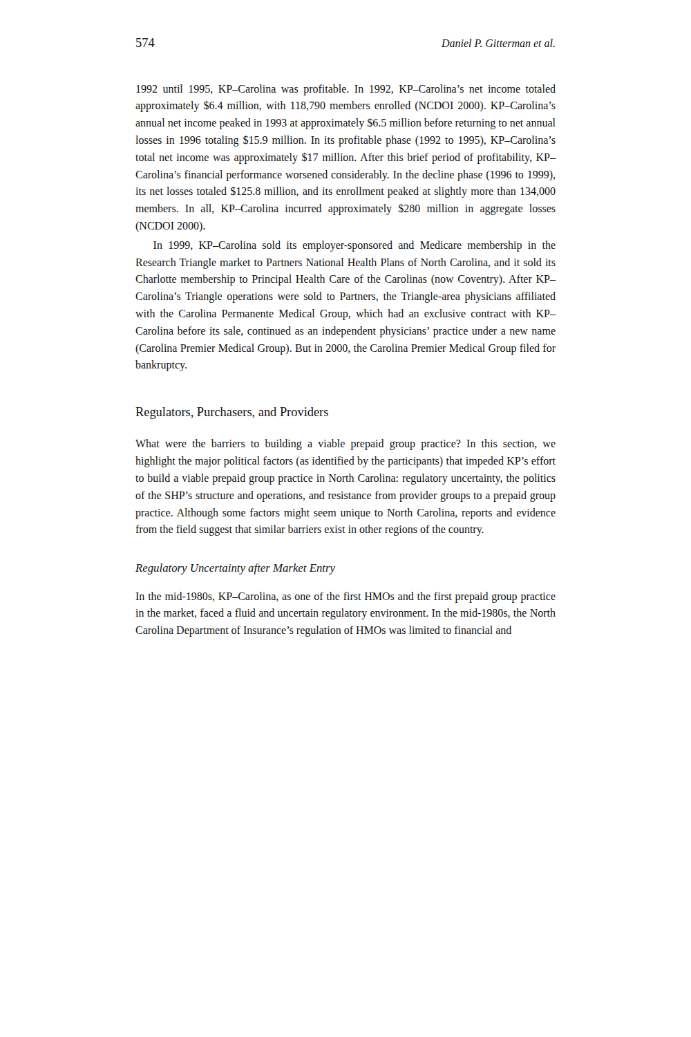574 Daniel P. Gitterman et al.
1992 until 1995, KP–Carolina was profitable. In 1992, KP–Carolina’s net income totaled approximately $6.4 million, with 118,790 members enrolled (NCDOI 2000). KP–Carolina’s annual net income peaked in 1993 at approximately $6.5 million before returning to net annual losses in 1996 totaling $15.9 million. In its profitable phase (1992 to 1995), KP–Carolina’s total net income was approximately $17 million. After this brief period of profitability, KP–Carolina’s financial performance worsened considerably. In the decline phase (1996 to 1999), its net losses totaled $125.8 million, and its enrollment peaked at slightly more than 134,000 members. In all, KP–Carolina incurred approximately $280 million in aggregate losses (NCDOI 2000).
In 1999, KP–Carolina sold its employer-sponsored and Medicare membership in the Research Triangle market to Partners National Health Plans of North Carolina, and it sold its Charlotte membership to Principal Health Care of the Carolinas (now Coventry). After KP–Carolina’s Triangle operations were sold to Partners, the Triangle-area physicians affiliated with the Carolina Permanente Medical Group, which had an exclusive contract with KP–Carolina before its sale, continued as an independent physicians’ practice under a new name (Carolina Premier Medical Group). But in 2000, the Carolina Premier Medical Group filed for bankruptcy.
Regulators, Purchasers, and Providers
What were the barriers to building a viable prepaid group practice? In this section, we highlight the major political factors (as identified by the participants) that impeded KP’s effort to build a viable prepaid group practice in North Carolina: regulatory uncertainty, the politics of the SHP’s structure and operations, and resistance from provider groups to a prepaid group practice. Although some factors might seem unique to North Carolina, reports and evidence from the field suggest that similar barriers exist in other regions of the country.
Regulatory Uncertainty after Market Entry
In the mid-1980s, KP–Carolina, as one of the first HMOs and the first prepaid group practice in the market, faced a fluid and uncertain regulatory environment. In the mid-1980s, the North Carolina Department of Insurance’s regulation of HMOs was limited to financial and